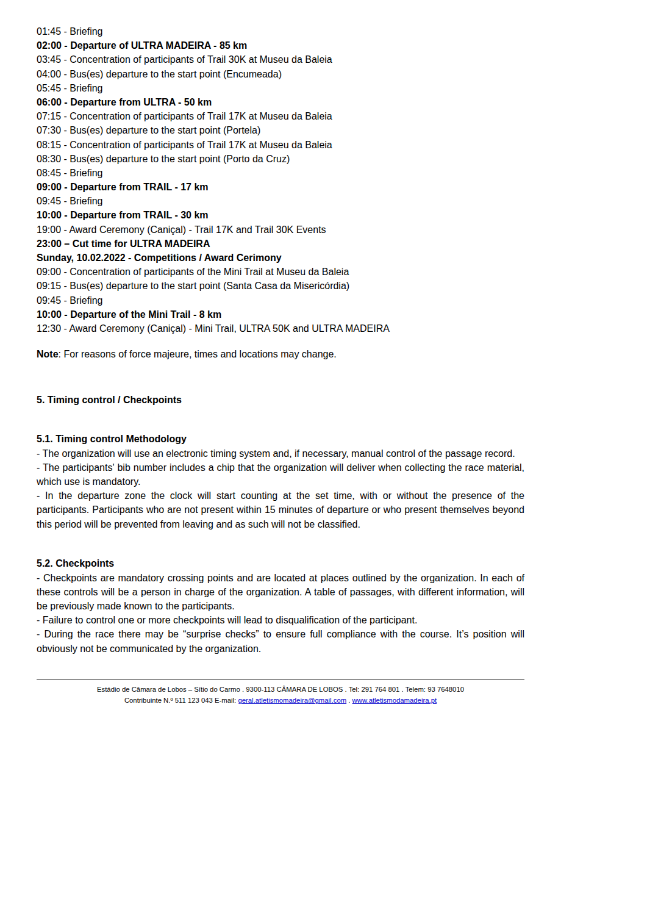01:45 - Briefing
02:00 - Departure of ULTRA MADEIRA - 85 km
03:45 - Concentration of participants of Trail 30K at Museu da Baleia
04:00 - Bus(es) departure to the start point (Encumeada)
05:45 - Briefing
06:00 - Departure from ULTRA - 50 km
07:15 - Concentration of participants of Trail 17K at Museu da Baleia
07:30 - Bus(es) departure to the start point (Portela)
08:15 - Concentration of participants of Trail 17K at Museu da Baleia
08:30 - Bus(es) departure to the start point (Porto da Cruz)
08:45 - Briefing
09:00 - Departure from TRAIL - 17 km
09:45 - Briefing
10:00 - Departure from TRAIL - 30 km
19:00 - Award Ceremony (Caniçal) - Trail 17K and Trail 30K Events
23:00 – Cut time for ULTRA MADEIRA
Sunday, 10.02.2022 - Competitions / Award Cerimony
09:00 - Concentration of participants of the Mini Trail at Museu da Baleia
09:15 - Bus(es) departure to the start point (Santa Casa da Misericórdia)
09:45 - Briefing
10:00 - Departure of the Mini Trail - 8 km
12:30 - Award Ceremony (Caniçal) - Mini Trail, ULTRA 50K and ULTRA MADEIRA
Note: For reasons of force majeure, times and locations may change.
5. Timing control / Checkpoints
5.1. Timing control Methodology
- The organization will use an electronic timing system and, if necessary, manual control of the passage record.
- The participants' bib number includes a chip that the organization will deliver when collecting the race material, which use is mandatory.
- In the departure zone the clock will start counting at the set time, with or without the presence of the participants. Participants who are not present within 15 minutes of departure or who present themselves beyond this period will be prevented from leaving and as such will not be classified.
5.2. Checkpoints
- Checkpoints are mandatory crossing points and are located at places outlined by the organization. In each of these controls will be a person in charge of the organization. A table of passages, with different information, will be previously made known to the participants.
- Failure to control one or more checkpoints will lead to disqualification of the participant.
- During the race there may be “surprise checks” to ensure full compliance with the course. It’s position will obviously not be communicated by the organization.
Estádio de Câmara de Lobos – Sítio do Carmo . 9300-113 CÂMARA DE LOBOS . Tel: 291 764 801 . Telem: 93 7648010
Contribuinte N.º 511 123 043 E-mail: geral.atletismomadeira@gmail.com . www.atletismodamadeira.pt